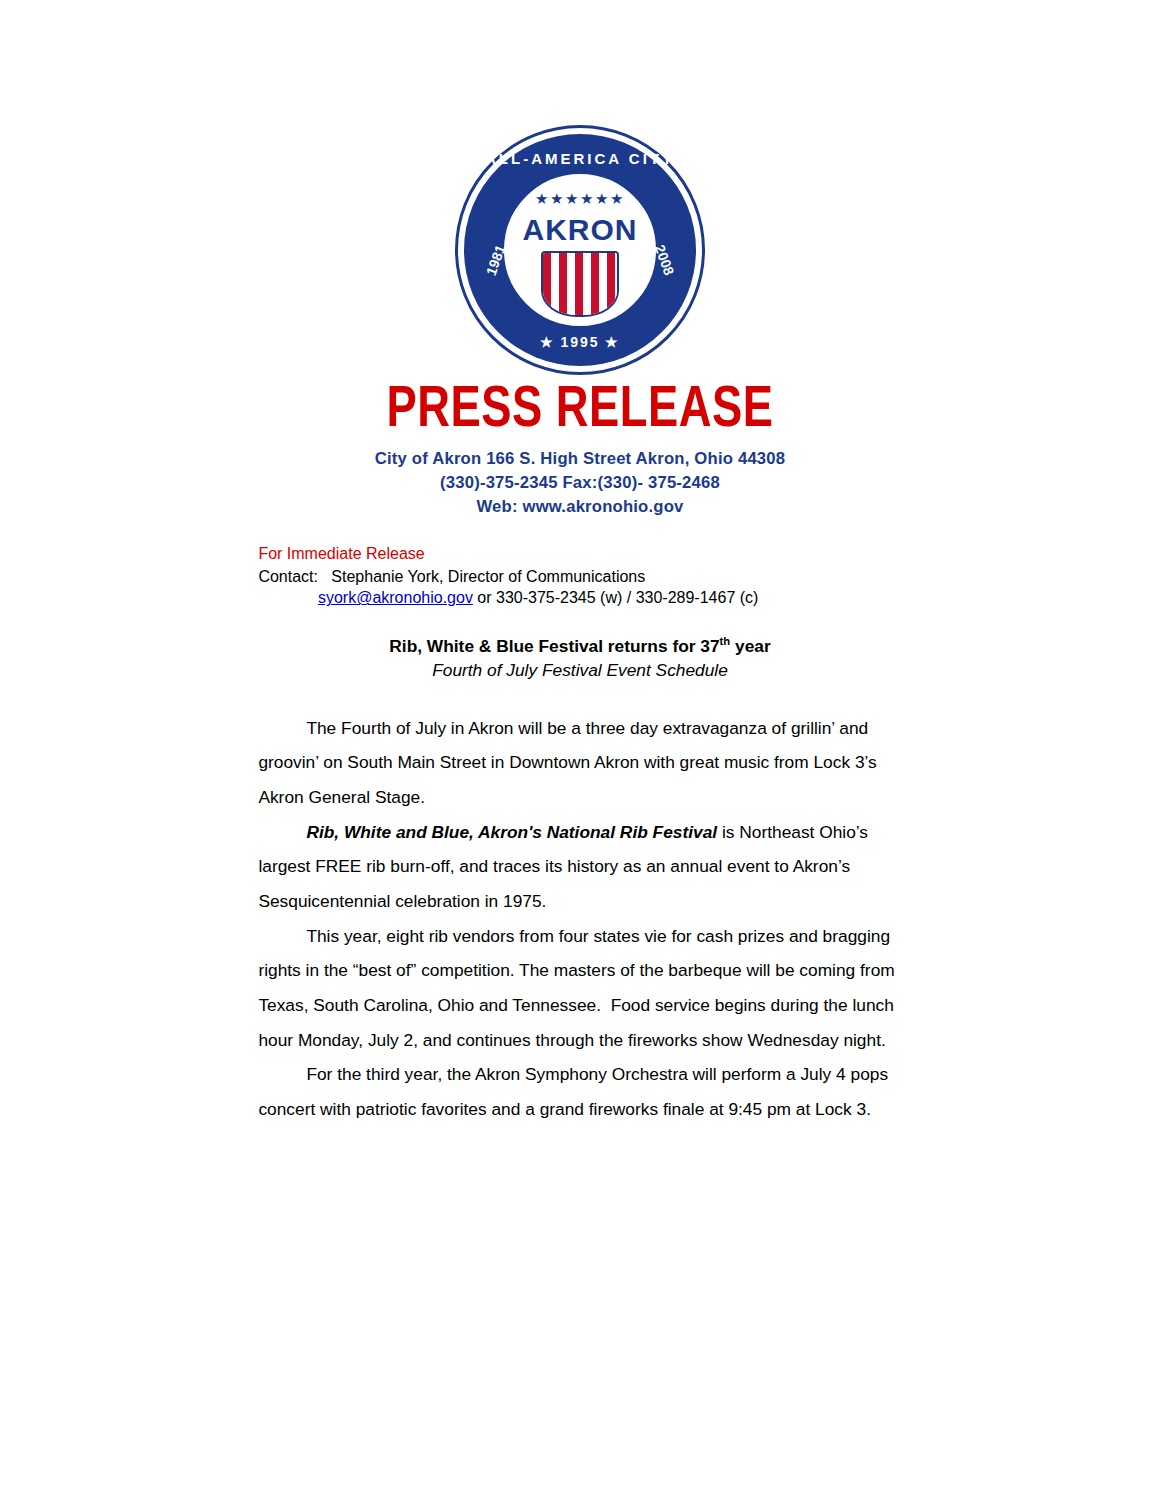ALL-AMERICA CITY
★
★
1981
2008
★ 1995 ★
★★★★★★
AKRON
PRESS RELEASE
City of Akron 166 S. High Street Akron, Ohio 44308
(330)-375-2345 Fax:(330)- 375-2468
Web: www.akronohio.gov
For Immediate Release
Contact: Stephanie York, Director of Communications syork@akronohio.gov or 330-375-2345 (w) / 330-289-1467 (c)
Rib, White & Blue Festival returns for 37th year
Fourth of July Festival Event Schedule
The Fourth of July in Akron will be a three day extravaganza of grillin’ and groovin’ on South Main Street in Downtown Akron with great music from Lock 3’s Akron General Stage.
Rib, White and Blue, Akron's National Rib Festival is Northeast Ohio’s largest FREE rib burn-off, and traces its history as an annual event to Akron’s Sesquicentennial celebration in 1975.
This year, eight rib vendors from four states vie for cash prizes and bragging rights in the “best of” competition. The masters of the barbeque will be coming from Texas, South Carolina, Ohio and Tennessee. Food service begins during the lunch hour Monday, July 2, and continues through the fireworks show Wednesday night.
For the third year, the Akron Symphony Orchestra will perform a July 4 pops concert with patriotic favorites and a grand fireworks finale at 9:45 pm at Lock 3.